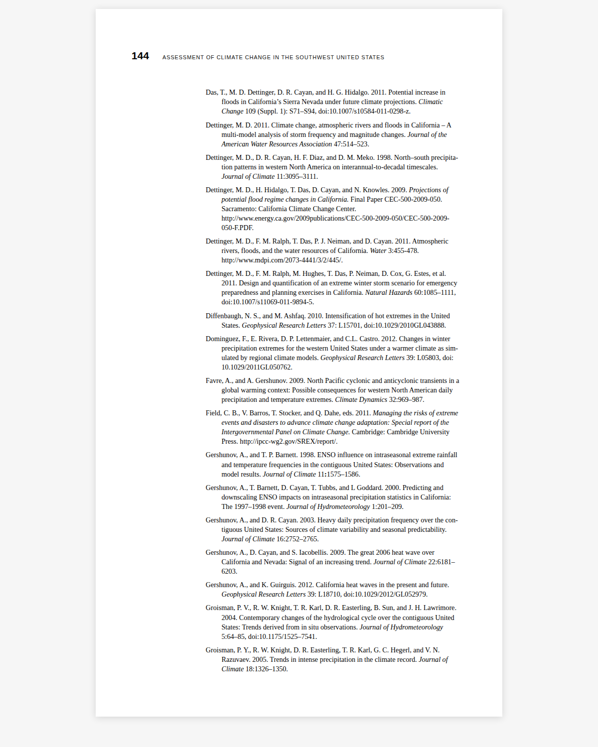144 Assessment of Climate Change in the Southwest United States
Das, T., M. D. Dettinger, D. R. Cayan, and H. G. Hidalgo. 2011. Potential increase in floods in California’s Sierra Nevada under future climate projections. Climatic Change 109 (Suppl. 1): S71–S94, doi:10.1007/s10584-011-0298-z.
Dettinger, M. D. 2011. Climate change, atmospheric rivers and floods in California – A multi-model analysis of storm frequency and magnitude changes. Journal of the American Water Resources Association 47:514–523.
Dettinger, M. D., D. R. Cayan, H. F. Diaz, and D. M. Meko. 1998. North–south precipitation patterns in western North America on interannual-to-decadal timescales. Journal of Climate 11:3095–3111.
Dettinger, M. D., H. Hidalgo, T. Das, D. Cayan, and N. Knowles. 2009. Projections of potential flood regime changes in California. Final Paper CEC-500-2009-050. Sacramento: California Climate Change Center. http://www.energy.ca.gov/2009publications/CEC-500-2009-050/CEC-500-2009-050-F.PDF.
Dettinger, M. D., F. M. Ralph, T. Das, P. J. Neiman, and D. Cayan. 2011. Atmospheric rivers, floods, and the water resources of California. Water 3:455-478. http://www.mdpi.com/2073-4441/3/2/445/.
Dettinger, M. D., F. M. Ralph, M. Hughes, T. Das, P. Neiman, D. Cox, G. Estes, et al. 2011. Design and quantification of an extreme winter storm scenario for emergency preparedness and planning exercises in California. Natural Hazards 60:1085–1111, doi:10.1007/s11069-011-9894-5.
Diffenbaugh, N. S., and M. Ashfaq. 2010. Intensification of hot extremes in the United States. Geophysical Research Letters 37: L15701, doi:10.1029/2010GL043888.
Dominguez, F., E. Rivera, D. P. Lettenmaier, and C.L. Castro. 2012. Changes in winter precipitation extremes for the western United States under a warmer climate as simulated by regional climate models. Geophysical Research Letters 39: L05803, doi: 10.1029/2011GL050762.
Favre, A., and A. Gershunov. 2009. North Pacific cyclonic and anticyclonic transients in a global warming context: Possible consequences for western North American daily precipitation and temperature extremes. Climate Dynamics 32:969–987.
Field, C. B., V. Barros, T. Stocker, and Q. Dahe, eds. 2011. Managing the risks of extreme events and disasters to advance climate change adaptation: Special report of the Intergovernmental Panel on Climate Change. Cambridge: Cambridge University Press. http://ipcc-wg2.gov/SREX/report/.
Gershunov, A., and T. P. Barnett. 1998. ENSO influence on intraseasonal extreme rainfall and temperature frequencies in the contiguous United States: Observations and model results. Journal of Climate 11: 1575–1586.
Gershunov, A., T. Barnett, D. Cayan, T. Tubbs, and L Goddard. 2000. Predicting and downscaling ENSO impacts on intraseasonal precipitation statistics in California: The 1997–1998 event. Journal of Hydrometeorology 1:201–209.
Gershunov, A., and D. R. Cayan. 2003. Heavy daily precipitation frequency over the contiguous United States: Sources of climate variability and seasonal predictability. Journal of Climate 16:2752–2765.
Gershunov, A., D. Cayan, and S. Iacobellis. 2009. The great 2006 heat wave over California and Nevada: Signal of an increasing trend. Journal of Climate 22:6181–6203.
Gershunov, A., and K. Guirguis. 2012. California heat waves in the present and future. Geophysical Research Letters 39: L18710, doi:10.1029/2012/GL052979.
Groisman, P. V., R. W. Knight, T. R. Karl, D. R. Easterling, B. Sun, and J. H. Lawrimore. 2004. Contemporary changes of the hydrological cycle over the contiguous United States: Trends derived from in situ observations. Journal of Hydrometeorology 5:64–85, doi:10.1175/1525–7541.
Groisman, P. Y., R. W. Knight, D. R. Easterling, T. R. Karl, G. C. Hegerl, and V. N. Razuvaev. 2005. Trends in intense precipitation in the climate record. Journal of Climate 18:1326–1350.